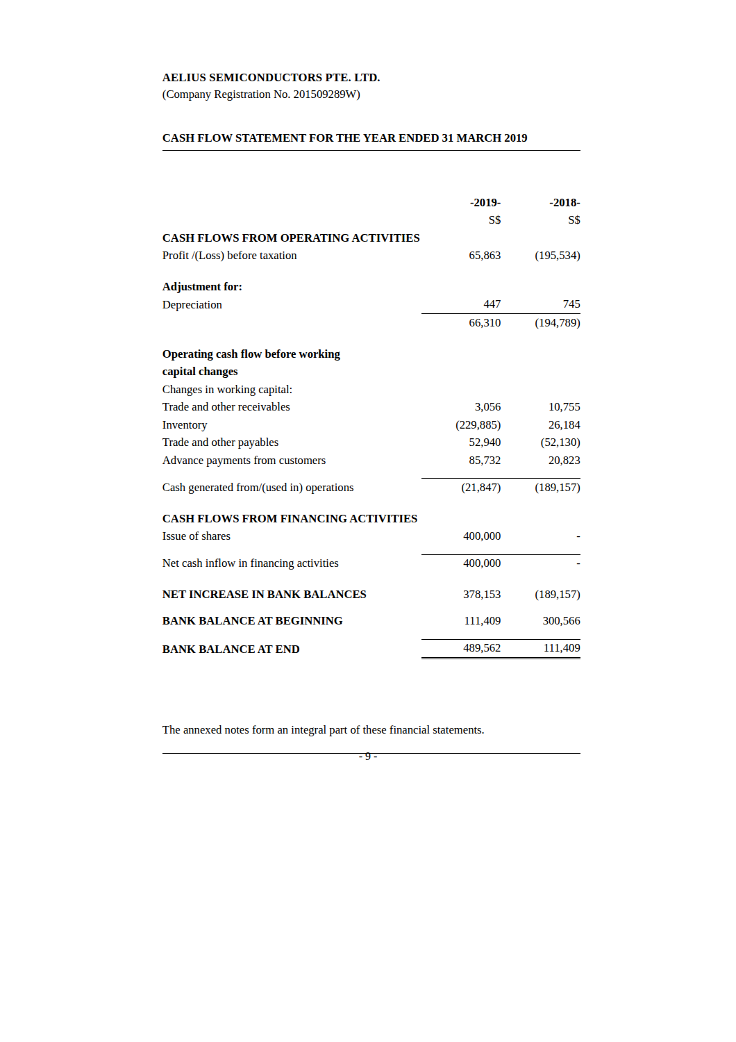AELIUS SEMICONDUCTORS PTE. LTD.
(Company Registration No. 201509289W)
CASH FLOW STATEMENT FOR THE YEAR ENDED 31 MARCH 2019
| | -2019- | -2018- |
| | S$ | S$ |
| CASH FLOWS FROM OPERATING ACTIVITIES | | |
| Profit /(Loss) before taxation | 65,863 | (195,534) |
| Adjustment for: | | |
| Depreciation | 447 | 745 |
| | 66,310 | (194,789) |
| Operating cash flow before working | | |
| capital changes | | |
| Changes in working capital: | | |
| Trade and other receivables | 3,056 | 10,755 |
| Inventory | (229,885) | 26,184 |
| Trade and other payables | 52,940 | (52,130) |
| Advance payments from customers | 85,732 | 20,823 |
| Cash generated from/(used in) operations | (21,847) | (189,157) |
| CASH FLOWS FROM FINANCING ACTIVITIES | | |
| Issue of shares | 400,000 | - |
| Net cash inflow in financing activities | 400,000 | - |
| NET INCREASE IN BANK BALANCES | 378,153 | (189,157) |
| BANK BALANCE AT BEGINNING | 111,409 | 300,566 |
| BANK BALANCE AT END | 489,562 | 111,409 |
The annexed notes form an integral part of these financial statements.
- 9 -